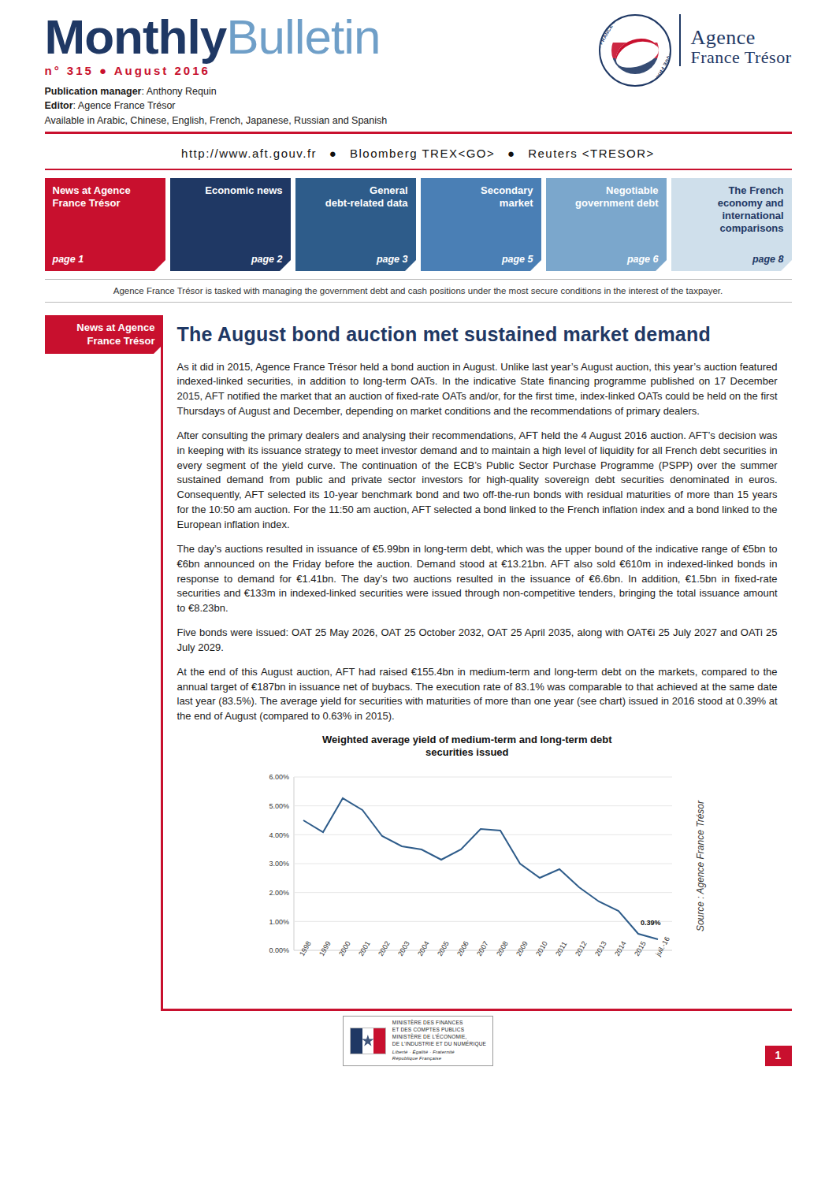Monthly Bulletin
n° 315 ● August 2016
Publication manager: Anthony Requin
Editor: Agence France Trésor
Available in Arabic, Chinese, English, French, Japanese, Russian and Spanish
AGENCE FRANCE TRÉSOR RÉPUBLIQUE FRANÇAISE
AgenceFrance Trésor
http://www.aft.gouv.fr ● Bloomberg TREX<GO> ● Reuters <TRESOR>
News at Agence
France Trésor
page 1
Economic news
page 2
General
debt-related data
page 3
Secondary
market
page 5
Negotiable
government debt
page 6
The French
economy and
international
comparisons
page 8
Agence France Trésor is tasked with managing the government debt and cash positions under the most secure conditions in the interest of the taxpayer.
News at Agence
France Trésor
The August bond auction met sustained market demand
As it did in 2015, Agence France Trésor held a bond auction in August. Unlike last year’s August auction, this year’s auction featured indexed-linked securities, in addition to long-term OATs. In the indicative State financing programme published on 17 December 2015, AFT notified the market that an auction of fixed-rate OATs and/or, for the first time, index-linked OATs could be held on the first Thursdays of August and December, depending on market conditions and the recommendations of primary dealers.
After consulting the primary dealers and analysing their recommendations, AFT held the 4 August 2016 auction. AFT’s decision was in keeping with its issuance strategy to meet investor demand and to maintain a high level of liquidity for all French debt securities in every segment of the yield curve. The continuation of the ECB’s Public Sector Purchase Programme (PSPP) over the summer sustained demand from public and private sector investors for high-quality sovereign debt securities denominated in euros. Consequently, AFT selected its 10-year benchmark bond and two off-the-run bonds with residual maturities of more than 15 years for the 10:50 am auction. For the 11:50 am auction, AFT selected a bond linked to the French inflation index and a bond linked to the European inflation index.
The day’s auctions resulted in issuance of €5.99bn in long-term debt, which was the upper bound of the indicative range of €5bn to €6bn announced on the Friday before the auction. Demand stood at €13.21bn. AFT also sold €610m in indexed-linked bonds in response to demand for €1.41bn. The day’s two auctions resulted in the issuance of €6.6bn. In addition, €1.5bn in fixed-rate securities and €133m in indexed-linked securities were issued through non-competitive tenders, bringing the total issuance amount to €8.23bn.
Five bonds were issued: OAT 25 May 2026, OAT 25 October 2032, OAT 25 April 2035, along with OAT€i 25 July 2027 and OATi 25 July 2029.
At the end of this August auction, AFT had raised €155.4bn in medium-term and long-term debt on the markets, compared to the annual target of €187bn in issuance net of buybacs. The execution rate of 83.1% was comparable to that achieved at the same date last year (83.5%). The average yield for securities with maturities of more than one year (see chart) issued in 2016 stood at 0.39% at the end of August (compared to 0.63% in 2015).
Weighted average yield of medium-term and long-term debt
securities issued
6.00% 5.00% 4.00% 3.00% 2.00% 1.00% 0.00% 0.39% 1998 1999 2000 2001 2002 2003 2004 2005 2006 2007 2008 2009 2010 2011 2012 2013 2014 2015 juil.-16
Source : Agence France Trésor
MINISTÈRE DES FINANCES
ET DES COMPTES PUBLICS
MINISTÈRE DE L’ÉCONOMIE,
DE L’INDUSTRIE ET DU NUMÉRIQUE
Liberté · Égalité · Fraternité
République Française
1